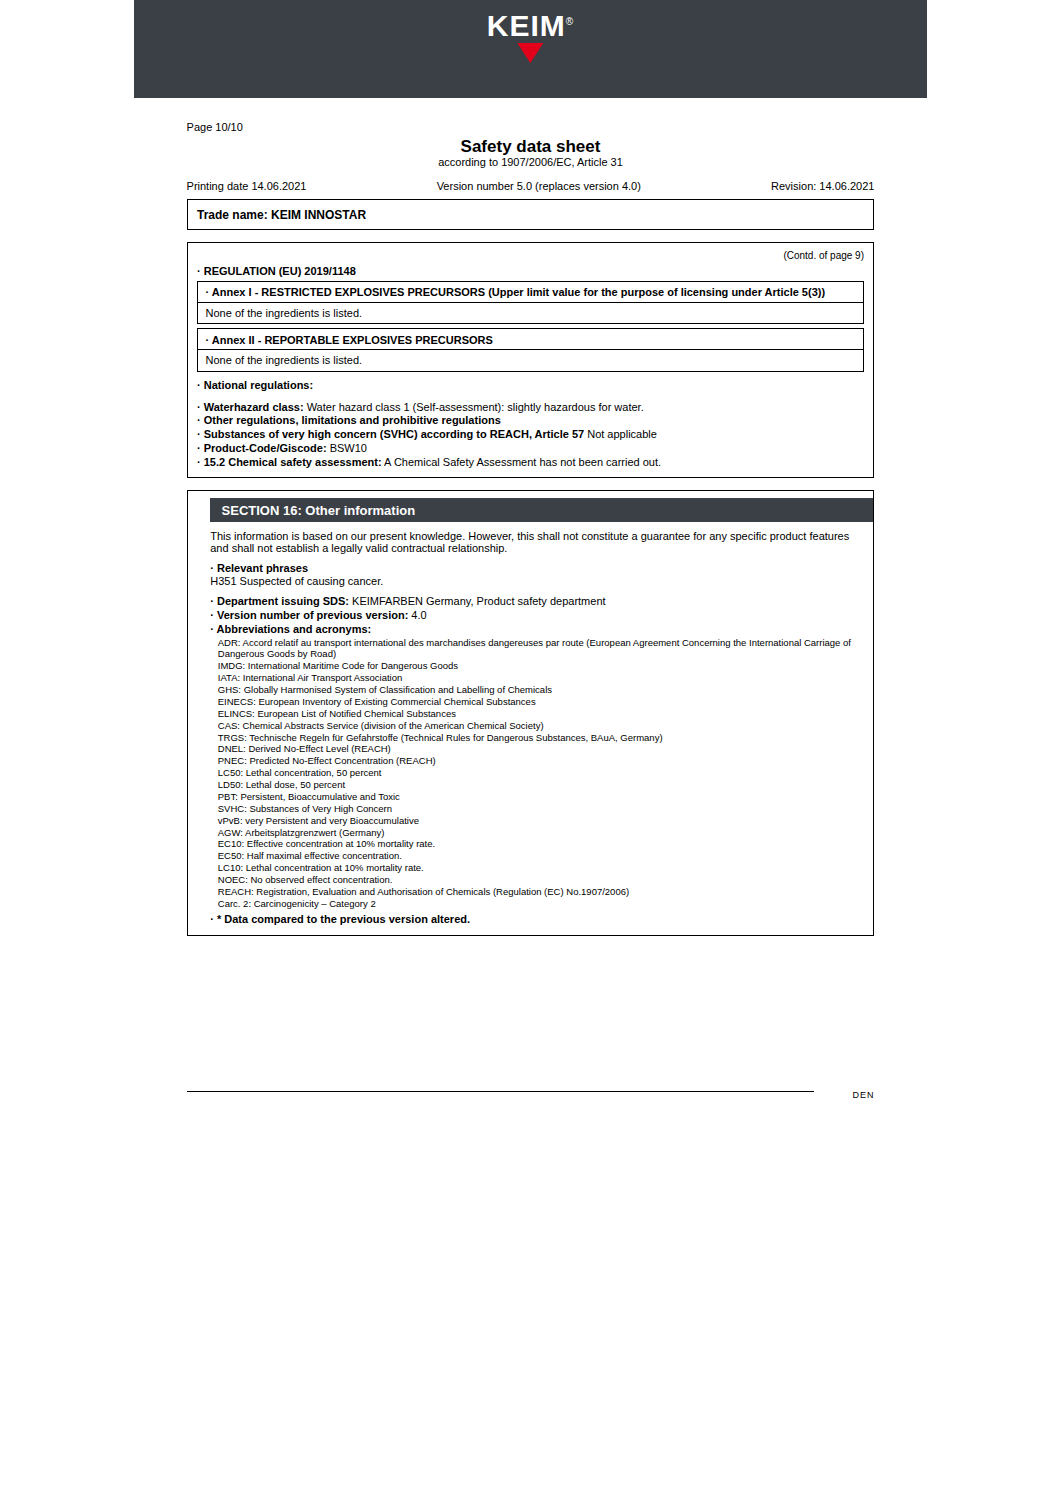KEIM®
Page 10/10
Safety data sheet
according to 1907/2006/EC, Article 31
Printing date 14.06.2021
Version number 5.0 (replaces version 4.0)
Revision: 14.06.2021
Trade name: KEIM INNOSTAR
(Contd. of page 9)
REGULATION (EU) 2019/1148
Annex I - RESTRICTED EXPLOSIVES PRECURSORS (Upper limit value for the purpose of licensing under Article 5(3))
None of the ingredients is listed.
Annex II - REPORTABLE EXPLOSIVES PRECURSORS
None of the ingredients is listed.
National regulations:
Waterhazard class: Water hazard class 1 (Self-assessment): slightly hazardous for water.
Other regulations, limitations and prohibitive regulations
Substances of very high concern (SVHC) according to REACH, Article 57 Not applicable
Product-Code/Giscode: BSW10
15.2 Chemical safety assessment: A Chemical Safety Assessment has not been carried out.
SECTION 16: Other information
This information is based on our present knowledge. However, this shall not constitute a guarantee for any specific product features and shall not establish a legally valid contractual relationship.
Relevant phrases
H351 Suspected of causing cancer.
Department issuing SDS: KEIMFARBEN Germany, Product safety department
Version number of previous version: 4.0
Abbreviations and acronyms:
ADR: Accord relatif au transport international des marchandises dangereuses par route (European Agreement Concerning the International Carriage of Dangerous Goods by Road)
IMDG: International Maritime Code for Dangerous Goods
IATA: International Air Transport Association
GHS: Globally Harmonised System of Classification and Labelling of Chemicals
EINECS: European Inventory of Existing Commercial Chemical Substances
ELINCS: European List of Notified Chemical Substances
CAS: Chemical Abstracts Service (division of the American Chemical Society)
TRGS: Technische Regeln für Gefahrstoffe (Technical Rules for Dangerous Substances, BAuA, Germany)
DNEL: Derived No-Effect Level (REACH)
PNEC: Predicted No-Effect Concentration (REACH)
LC50: Lethal concentration, 50 percent
LD50: Lethal dose, 50 percent
PBT: Persistent, Bioaccumulative and Toxic
SVHC: Substances of Very High Concern
vPvB: very Persistent and very Bioaccumulative
AGW: Arbeitsplatzgrenzwert (Germany)
EC10: Effective concentration at 10% mortality rate.
EC50: Half maximal effective concentration.
LC10: Lethal concentration at 10% mortality rate.
NOEC: No observed effect concentration.
REACH: Registration, Evaluation and Authorisation of Chemicals (Regulation (EC) No.1907/2006)
Carc. 2: Carcinogenicity – Category 2
* Data compared to the previous version altered.
DEN